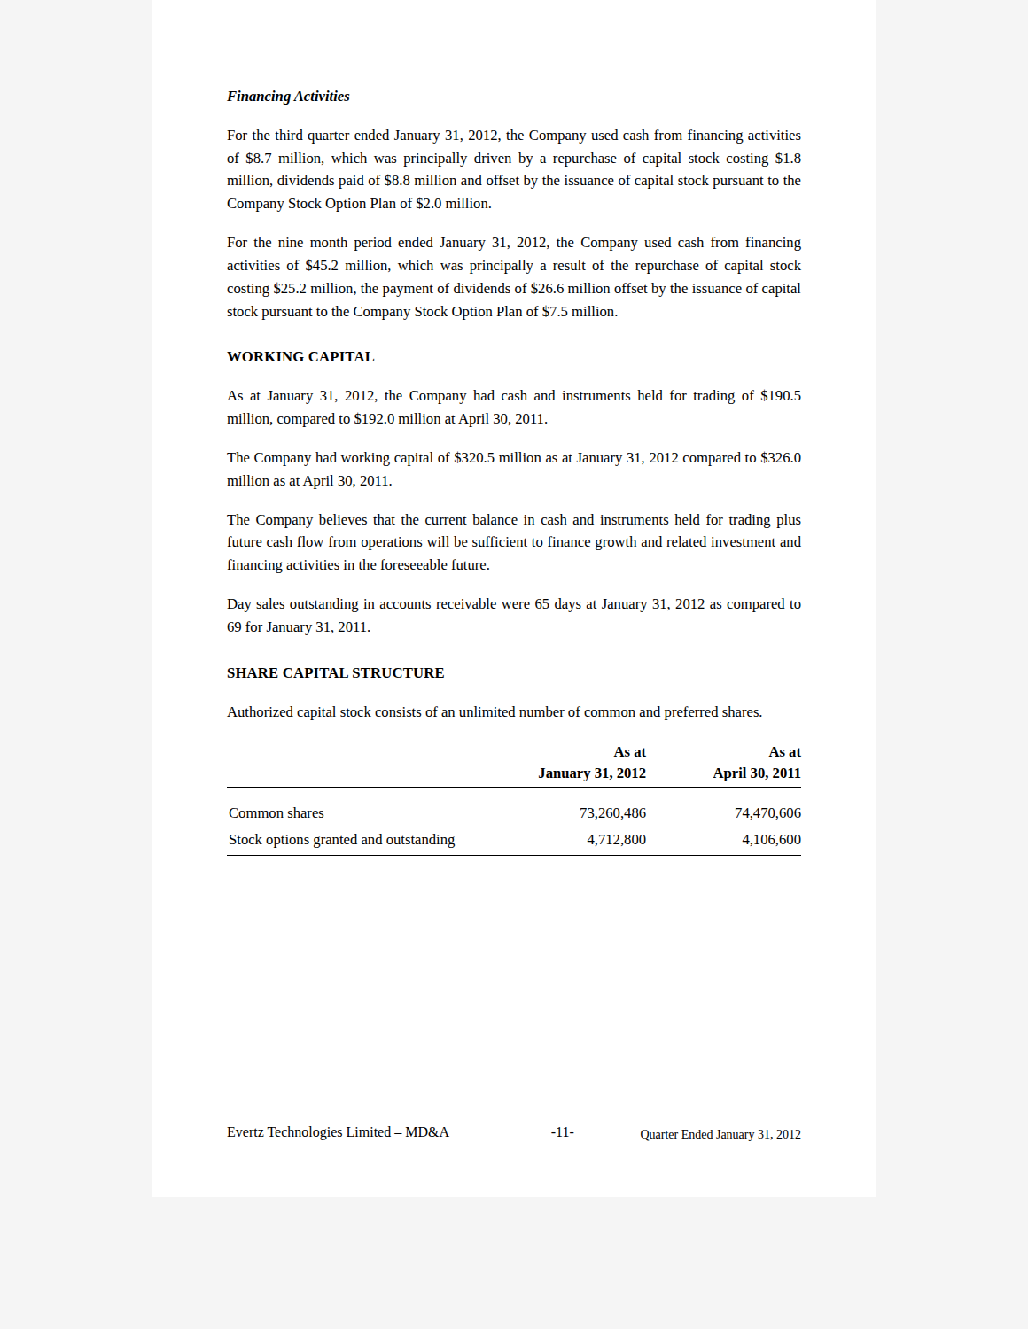Financing Activities
For the third quarter ended January 31, 2012, the Company used cash from financing activities of $8.7 million, which was principally driven by a repurchase of capital stock costing $1.8 million, dividends paid of $8.8 million and offset by the issuance of capital stock pursuant to the Company Stock Option Plan of $2.0 million.
For the nine month period ended January 31, 2012, the Company used cash from financing activities of $45.2 million, which was principally a result of the repurchase of capital stock costing $25.2 million, the payment of dividends of $26.6 million offset by the issuance of capital stock pursuant to the Company Stock Option Plan of $7.5 million.
WORKING CAPITAL
As at January 31, 2012, the Company had cash and instruments held for trading of $190.5 million, compared to $192.0 million at April 30, 2011.
The Company had working capital of $320.5 million as at January 31, 2012 compared to $326.0 million as at April 30, 2011.
The Company believes that the current balance in cash and instruments held for trading plus future cash flow from operations will be sufficient to finance growth and related investment and financing activities in the foreseeable future.
Day sales outstanding in accounts receivable were 65 days at January 31, 2012 as compared to 69 for January 31, 2011.
SHARE CAPITAL STRUCTURE
Authorized capital stock consists of an unlimited number of common and preferred shares.
| | As at | As at |
| --- | --- | --- |
| | January 31, 2012 | April 30, 2011 |
| Common shares | 73,260,486 | 74,470,606 |
| Stock options granted and outstanding | 4,712,800 | 4,106,600 |
Evertz Technologies Limited – MD&A
-11-
Quarter Ended January 31, 2012